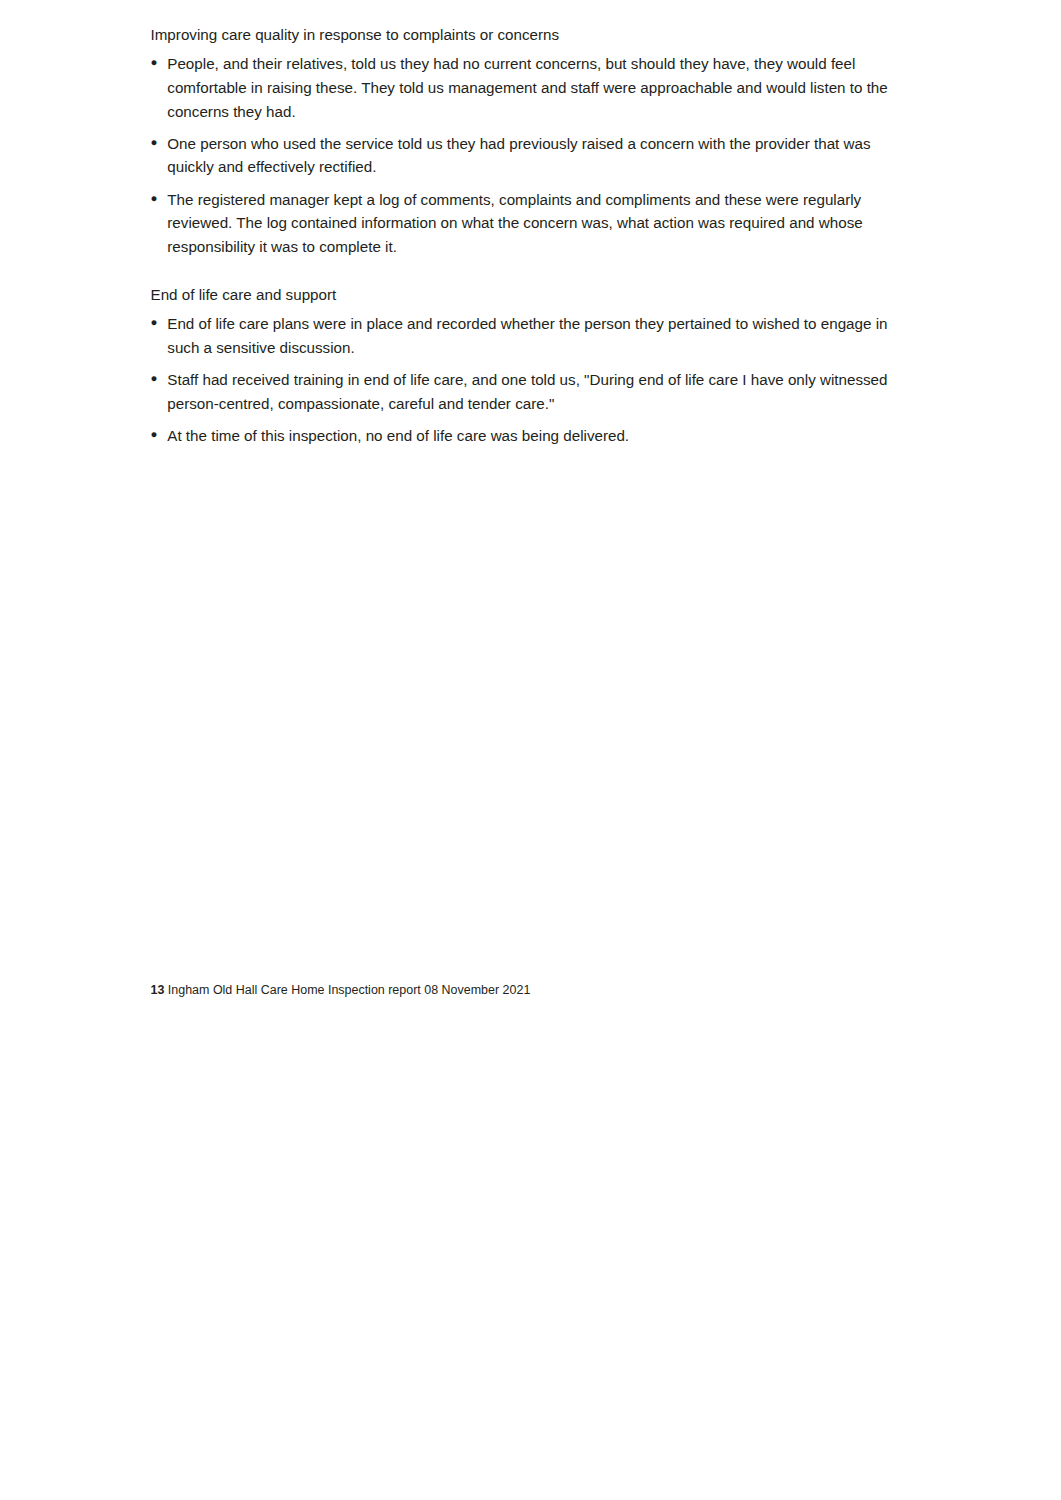Improving care quality in response to complaints or concerns
People, and their relatives, told us they had no current concerns, but should they have, they would feel comfortable in raising these. They told us management and staff were approachable and would listen to the concerns they had.
One person who used the service told us they had previously raised a concern with the provider that was quickly and effectively rectified.
The registered manager kept a log of comments, complaints and compliments and these were regularly reviewed. The log contained information on what the concern was, what action was required and whose responsibility it was to complete it.
End of life care and support
End of life care plans were in place and recorded whether the person they pertained to wished to engage in such a sensitive discussion.
Staff had received training in end of life care, and one told us, "During end of life care I have only witnessed person-centred, compassionate, careful and tender care."
At the time of this inspection, no end of life care was being delivered.
13 Ingham Old Hall Care Home Inspection report 08 November 2021